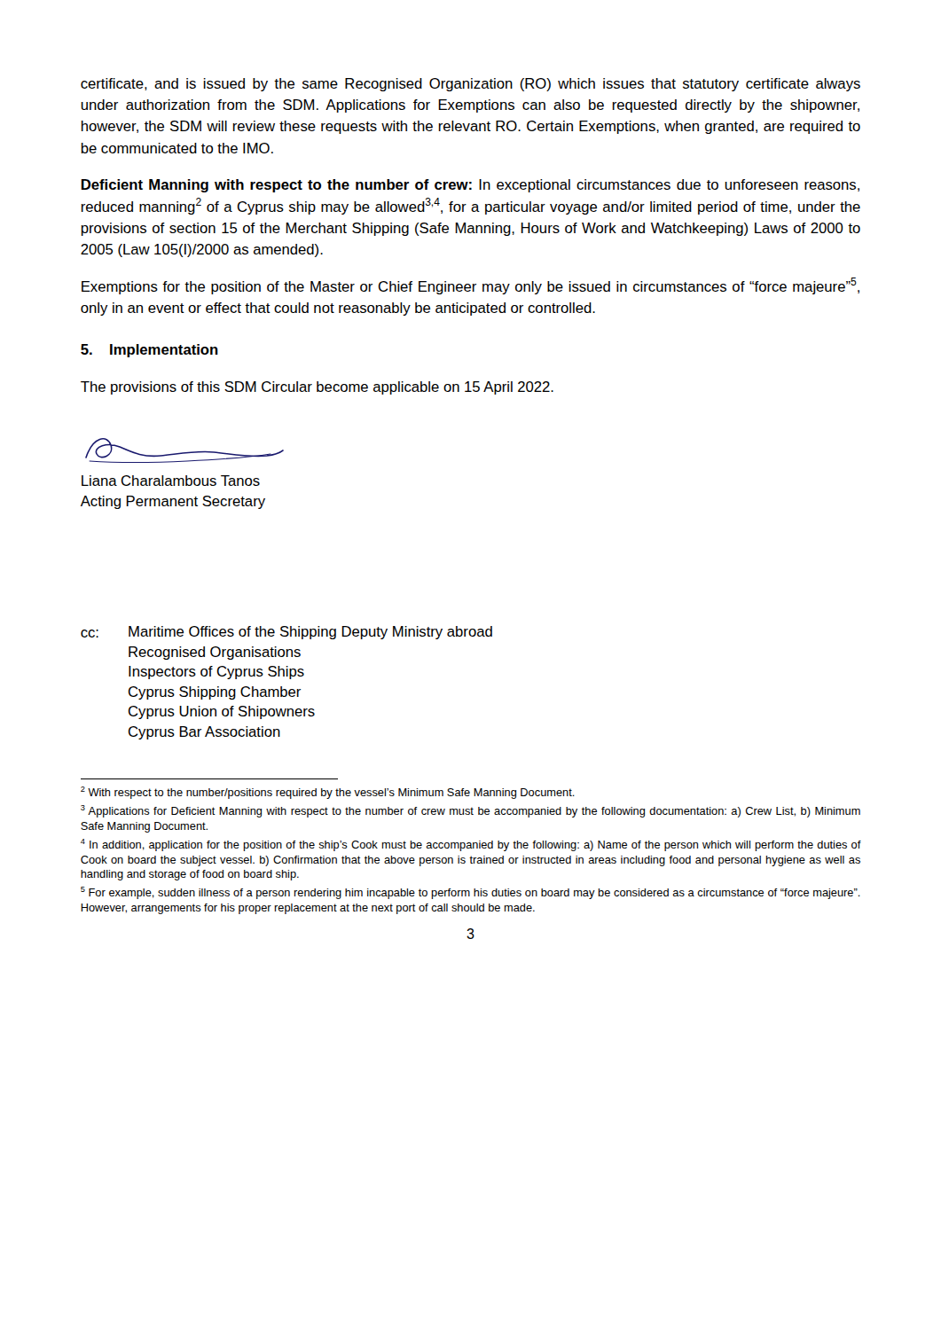certificate, and is issued by the same Recognised Organization (RO) which issues that statutory certificate always under authorization from the SDM. Applications for Exemptions can also be requested directly by the shipowner, however, the SDM will review these requests with the relevant RO. Certain Exemptions, when granted, are required to be communicated to the IMO.
Deficient Manning with respect to the number of crew: In exceptional circumstances due to unforeseen reasons, reduced manning2 of a Cyprus ship may be allowed3,4, for a particular voyage and/or limited period of time, under the provisions of section 15 of the Merchant Shipping (Safe Manning, Hours of Work and Watchkeeping) Laws of 2000 to 2005 (Law 105(I)/2000 as amended).
Exemptions for the position of the Master or Chief Engineer may only be issued in circumstances of “force majeure”5, only in an event or effect that could not reasonably be anticipated or controlled.
5. Implementation
The provisions of this SDM Circular become applicable on 15 April 2022.
Liana Charalambous Tanos
Acting Permanent Secretary
cc:
Maritime Offices of the Shipping Deputy Ministry abroad
Recognised Organisations
Inspectors of Cyprus Ships
Cyprus Shipping Chamber
Cyprus Union of Shipowners
Cyprus Bar Association
2 With respect to the number/positions required by the vessel’s Minimum Safe Manning Document.
3 Applications for Deficient Manning with respect to the number of crew must be accompanied by the following documentation: a) Crew List, b) Minimum Safe Manning Document.
4 In addition, application for the position of the ship’s Cook must be accompanied by the following: a) Name of the person which will perform the duties of Cook on board the subject vessel. b) Confirmation that the above person is trained or instructed in areas including food and personal hygiene as well as handling and storage of food on board ship.
5 For example, sudden illness of a person rendering him incapable to perform his duties on board may be considered as a circumstance of “force majeure”. However, arrangements for his proper replacement at the next port of call should be made.
3